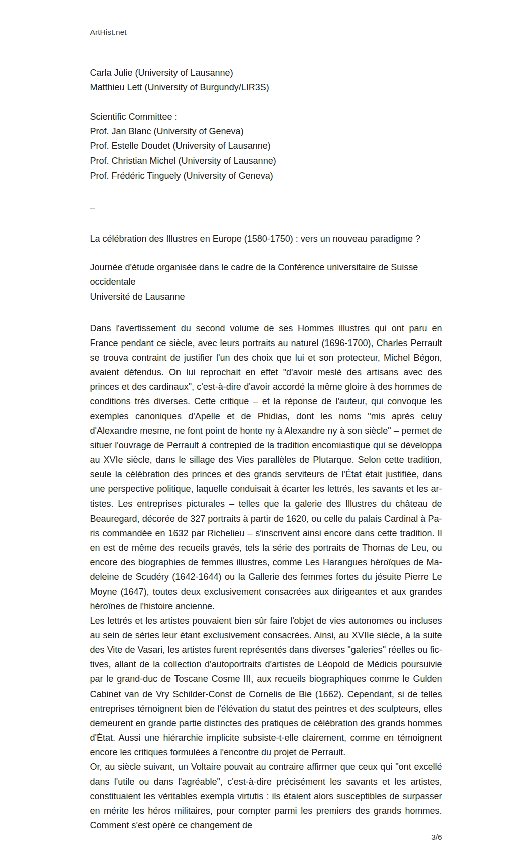ArtHist.net
Carla Julie (University of Lausanne)
Matthieu Lett (University of Burgundy/LIR3S)
Scientific Committee :
Prof. Jan Blanc (University of Geneva)
Prof. Estelle Doudet (University of Lausanne)
Prof. Christian Michel (University of Lausanne)
Prof. Frédéric Tinguely (University of Geneva)
–
La célébration des Illustres en Europe (1580-1750) : vers un nouveau paradigme ?
Journée d'étude organisée dans le cadre de la Conférence universitaire de Suisse occidentale
Université de Lausanne
Dans l'avertissement du second volume de ses Hommes illustres qui ont paru en France pendant ce siècle, avec leurs portraits au naturel (1696-1700), Charles Perrault se trouva contraint de justifier l'un des choix que lui et son protecteur, Michel Bégon, avaient défendus. On lui reprochait en effet "d'avoir meslé des artisans avec des princes et des cardinaux", c'est-à-dire d'avoir accordé la même gloire à des hommes de conditions très diverses. Cette critique – et la réponse de l'auteur, qui convoque les exemples canoniques d'Apelle et de Phidias, dont les noms "mis après celuy d'Alexandre mesme, ne font point de honte ny à Alexandre ny à son siècle" – permet de situer l'ouvrage de Perrault à contrepied de la tradition encomiastique qui se développa au XVIe siècle, dans le sillage des Vies parallèles de Plutarque. Selon cette tradition, seule la célébration des princes et des grands serviteurs de l'État était justifiée, dans une perspective politique, laquelle conduisait à écarter les lettrés, les savants et les artistes. Les entreprises picturales – telles que la galerie des Illustres du château de Beauregard, décorée de 327 portraits à partir de 1620, ou celle du palais Cardinal à Paris commandée en 1632 par Richelieu – s'inscrivent ainsi encore dans cette tradition. Il en est de même des recueils gravés, tels la série des portraits de Thomas de Leu, ou encore des biographies de femmes illustres, comme Les Harangues héroïques de Madeleine de Scudéry (1642-1644) ou la Gallerie des femmes fortes du jésuite Pierre Le Moyne (1647), toutes deux exclusivement consacrées aux dirigeantes et aux grandes héroïnes de l'histoire ancienne.
Les lettrés et les artistes pouvaient bien sûr faire l'objet de vies autonomes ou incluses au sein de séries leur étant exclusivement consacrées. Ainsi, au XVIIe siècle, à la suite des Vite de Vasari, les artistes furent représentés dans diverses "galeries" réelles ou fictives, allant de la collection d'autoportraits d'artistes de Léopold de Médicis poursuivie par le grand-duc de Toscane Cosme III, aux recueils biographiques comme le Gulden Cabinet van de Vry Schilder-Const de Cornelis de Bie (1662). Cependant, si de telles entreprises témoignent bien de l'élévation du statut des peintres et des sculpteurs, elles demeurent en grande partie distinctes des pratiques de célébration des grands hommes d'État. Aussi une hiérarchie implicite subsiste-t-elle clairement, comme en témoignent encore les critiques formulées à l'encontre du projet de Perrault.
Or, au siècle suivant, un Voltaire pouvait au contraire affirmer que ceux qui "ont excellé dans l'utile ou dans l'agréable", c'est-à-dire précisément les savants et les artistes, constituaient les véritables exempla virtutis : ils étaient alors susceptibles de surpasser en mérite les héros militaires, pour compter parmi les premiers des grands hommes. Comment s'est opéré ce changement de
3/6